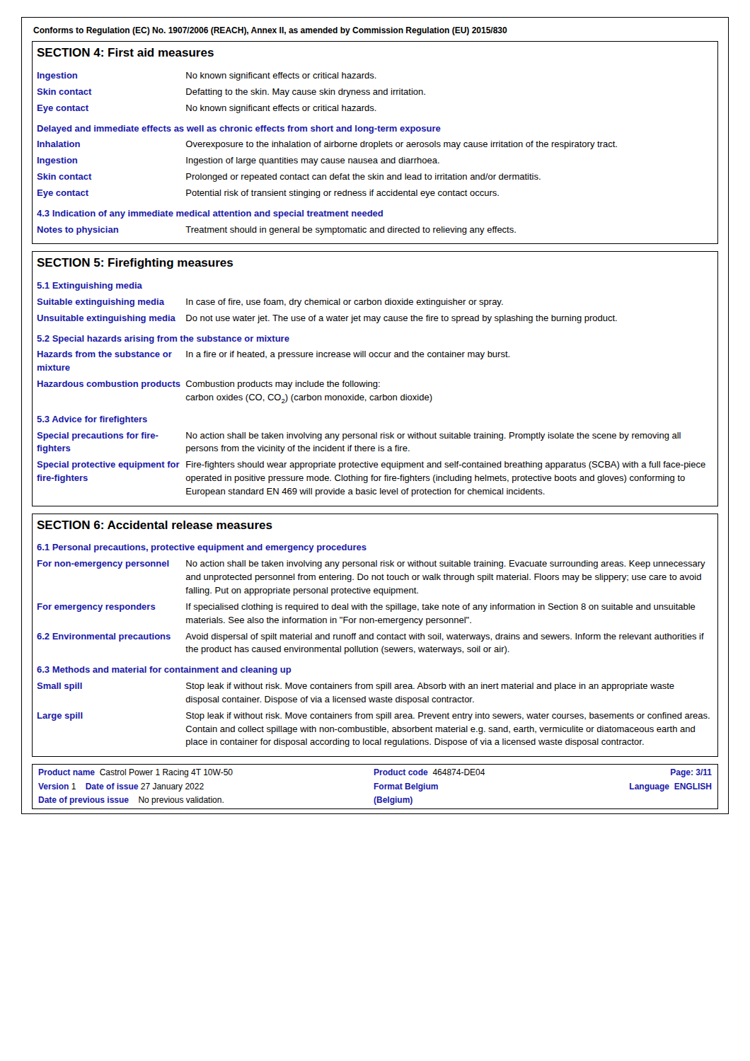Conforms to Regulation (EC) No. 1907/2006 (REACH), Annex II, as amended by Commission Regulation (EU) 2015/830
SECTION 4: First aid measures
| Ingestion | No known significant effects or critical hazards. |
| Skin contact | Defatting to the skin. May cause skin dryness and irritation. |
| Eye contact | No known significant effects or critical hazards. |
Delayed and immediate effects as well as chronic effects from short and long-term exposure
| Inhalation | Overexposure to the inhalation of airborne droplets or aerosols may cause irritation of the respiratory tract. |
| Ingestion | Ingestion of large quantities may cause nausea and diarrhoea. |
| Skin contact | Prolonged or repeated contact can defat the skin and lead to irritation and/or dermatitis. |
| Eye contact | Potential risk of transient stinging or redness if accidental eye contact occurs. |
4.3 Indication of any immediate medical attention and special treatment needed
| Notes to physician | Treatment should in general be symptomatic and directed to relieving any effects. |
SECTION 5: Firefighting measures
5.1 Extinguishing media
| Suitable extinguishing media | In case of fire, use foam, dry chemical or carbon dioxide extinguisher or spray. |
| Unsuitable extinguishing media | Do not use water jet. The use of a water jet may cause the fire to spread by splashing the burning product. |
5.2 Special hazards arising from the substance or mixture
| Hazards from the substance or mixture | In a fire or if heated, a pressure increase will occur and the container may burst. |
| Hazardous combustion products | Combustion products may include the following: carbon oxides (CO, CO 2 ) (carbon monoxide, carbon dioxide) |
5.3 Advice for firefighters
| Special precautions for fire-fighters | No action shall be taken involving any personal risk or without suitable training. Promptly isolate the scene by removing all persons from the vicinity of the incident if there is a fire. |
| Special protective equipment for fire-fighters | Fire-fighters should wear appropriate protective equipment and self-contained breathing apparatus (SCBA) with a full face-piece operated in positive pressure mode. Clothing for fire-fighters (including helmets, protective boots and gloves) conforming to European standard EN 469 will provide a basic level of protection for chemical incidents. |
SECTION 6: Accidental release measures
6.1 Personal precautions, protective equipment and emergency procedures
| For non-emergency personnel | No action shall be taken involving any personal risk or without suitable training. Evacuate surrounding areas. Keep unnecessary and unprotected personnel from entering. Do not touch or walk through spilt material. Floors may be slippery; use care to avoid falling. Put on appropriate personal protective equipment. |
| For emergency responders | If specialised clothing is required to deal with the spillage, take note of any information in Section 8 on suitable and unsuitable materials. See also the information in "For non-emergency personnel". |
| 6.2 Environmental precautions | Avoid dispersal of spilt material and runoff and contact with soil, waterways, drains and sewers. Inform the relevant authorities if the product has caused environmental pollution (sewers, waterways, soil or air). |
6.3 Methods and material for containment and cleaning up
| Small spill | Stop leak if without risk. Move containers from spill area. Absorb with an inert material and place in an appropriate waste disposal container. Dispose of via a licensed waste disposal contractor. |
| Large spill | Stop leak if without risk. Move containers from spill area. Prevent entry into sewers, water courses, basements or confined areas. Contain and collect spillage with non-combustible, absorbent material e.g. sand, earth, vermiculite or diatomaceous earth and place in container for disposal according to local regulations. Dispose of via a licensed waste disposal contractor. |
| Product name Castrol Power 1 Racing 4T 10W-50 | Product code 464874-DE04 | Page: 3/11 |
| Version 1 Date of issue 27 January 2022 | Format Belgium | Language ENGLISH |
| Date of previous issue No previous validation. | (Belgium) | |